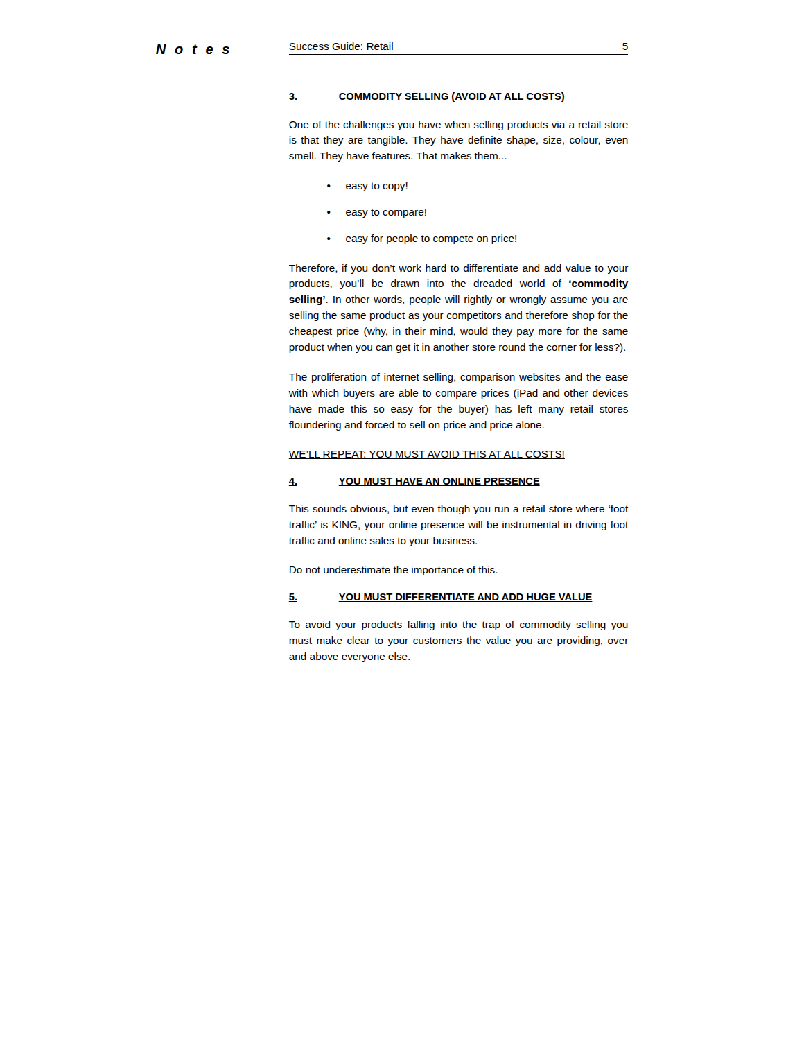N o t e s
Success Guide: Retail 5
3. COMMODITY SELLING (AVOID AT ALL COSTS)
One of the challenges you have when selling products via a retail store is that they are tangible. They have definite shape, size, colour, even smell. They have features. That makes them...
easy to copy!
easy to compare!
easy for people to compete on price!
Therefore, if you don’t work hard to differentiate and add value to your products, you’ll be drawn into the dreaded world of ‘commodity selling’. In other words, people will rightly or wrongly assume you are selling the same product as your competitors and therefore shop for the cheapest price (why, in their mind, would they pay more for the same product when you can get it in another store round the corner for less?).
The proliferation of internet selling, comparison websites and the ease with which buyers are able to compare prices (iPad and other devices have made this so easy for the buyer) has left many retail stores floundering and forced to sell on price and price alone.
WE’LL REPEAT: YOU MUST AVOID THIS AT ALL COSTS!
4. YOU MUST HAVE AN ONLINE PRESENCE
This sounds obvious, but even though you run a retail store where ‘foot traffic’ is KING, your online presence will be instrumental in driving foot traffic and online sales to your business.
Do not underestimate the importance of this.
5. YOU MUST DIFFERENTIATE AND ADD HUGE VALUE
To avoid your products falling into the trap of commodity selling you must make clear to your customers the value you are providing, over and above everyone else.